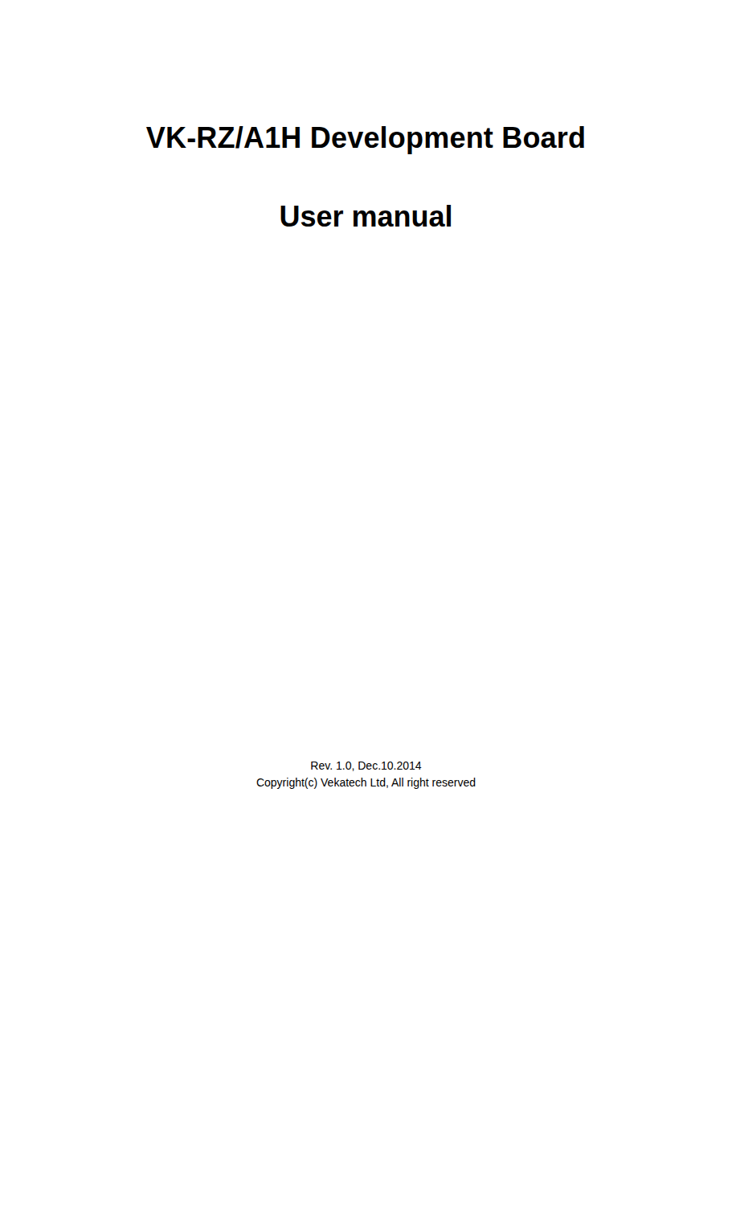VK-RZ/A1H Development Board
User manual
Rev. 1.0, Dec.10.2014
Copyright(c) Vekatech Ltd, All right reserved